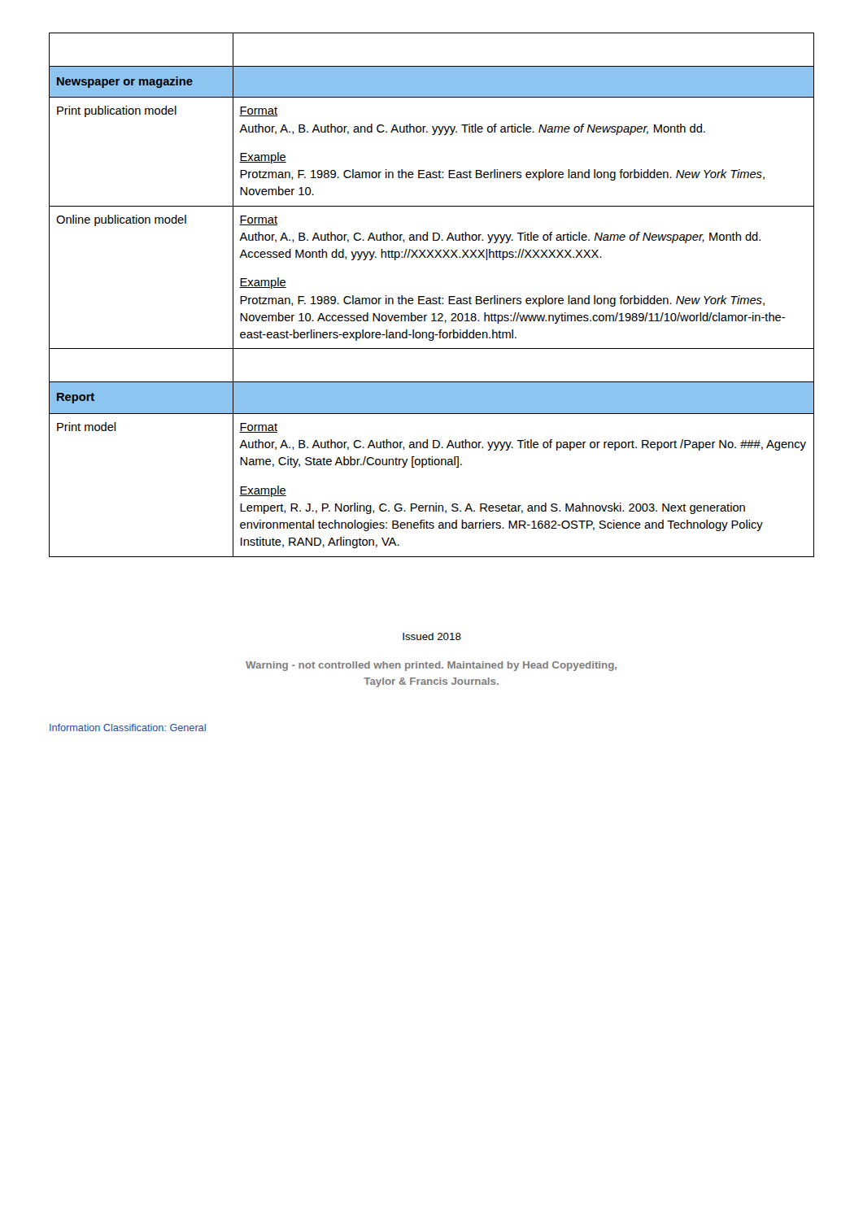| Newspaper or magazine | |
| Print publication model | Format Author, A., B. Author, and C. Author. yyyy. Title of article. Name of Newspaper, Month dd. Example Protzman, F. 1989. Clamor in the East: East Berliners explore land long forbidden. New York Times , November 10. |
| Online publication model | Format Author, A., B. Author, C. Author, and D. Author. yyyy. Title of article. Name of Newspaper, Month dd. Accessed Month dd, yyyy. http://XXXXXX.XXX/https://XXXXXX.XXX. Example Protzman, F. 1989. Clamor in the East: East Berliners explore land long forbidden. New York Times , November 10. Accessed November 12, 2018. https://www.nytimes.com/1989/11/10/world/clamor-in-the-east-east-berliners-explore-land-long-forbidden.html. |
| Report | |
| Print model | Format Author, A., B. Author, C. Author, and D. Author. yyyy. Title of paper or report. Report /Paper No. ###, Agency Name, City, State Abbr./Country [optional]. Example Lempert, R. J., P. Norling, C. G. Pernin, S. A. Resetar, and S. Mahnovski. 2003. Next generation environmental technologies: Benefits and barriers. MR-1682-OSTP, Science and Technology Policy Institute, RAND, Arlington, VA. |
Issued 2018
Warning - not controlled when printed. Maintained by Head Copyediting,
Taylor & Francis Journals.
Information Classification: General